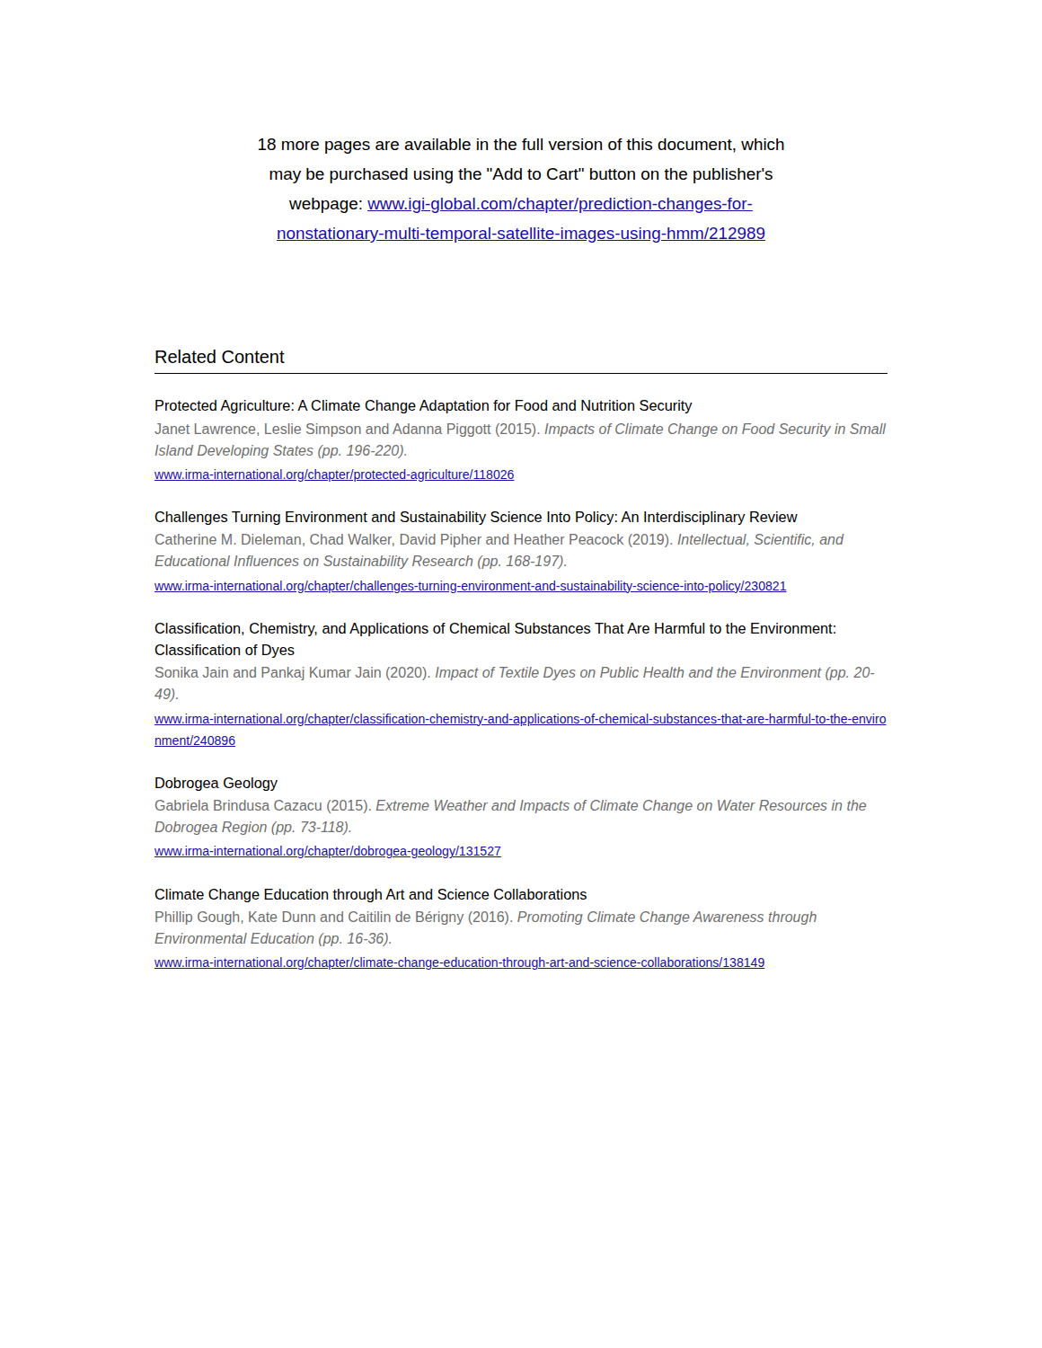18 more pages are available in the full version of this document, which may be purchased using the "Add to Cart" button on the publisher's webpage: www.igi-global.com/chapter/prediction-changes-for-nonstationary-multi-temporal-satellite-images-using-hmm/212989
Related Content
Protected Agriculture: A Climate Change Adaptation for Food and Nutrition Security
Janet Lawrence, Leslie Simpson and Adanna Piggott (2015). Impacts of Climate Change on Food Security in Small Island Developing States (pp. 196-220).
www.irma-international.org/chapter/protected-agriculture/118026
Challenges Turning Environment and Sustainability Science Into Policy: An Interdisciplinary Review
Catherine M. Dieleman, Chad Walker, David Pipher and Heather Peacock (2019). Intellectual, Scientific, and Educational Influences on Sustainability Research (pp. 168-197).
www.irma-international.org/chapter/challenges-turning-environment-and-sustainability-science-into-policy/230821
Classification, Chemistry, and Applications of Chemical Substances That Are Harmful to the Environment: Classification of Dyes
Sonika Jain and Pankaj Kumar Jain (2020). Impact of Textile Dyes on Public Health and the Environment (pp. 20-49).
www.irma-international.org/chapter/classification-chemistry-and-applications-of-chemical-substances-that-are-harmful-to-the-environment/240896
Dobrogea Geology
Gabriela Brindusa Cazacu (2015). Extreme Weather and Impacts of Climate Change on Water Resources in the Dobrogea Region (pp. 73-118).
www.irma-international.org/chapter/dobrogea-geology/131527
Climate Change Education through Art and Science Collaborations
Phillip Gough, Kate Dunn and Caitilin de Bérigny (2016). Promoting Climate Change Awareness through Environmental Education (pp. 16-36).
www.irma-international.org/chapter/climate-change-education-through-art-and-science-collaborations/138149